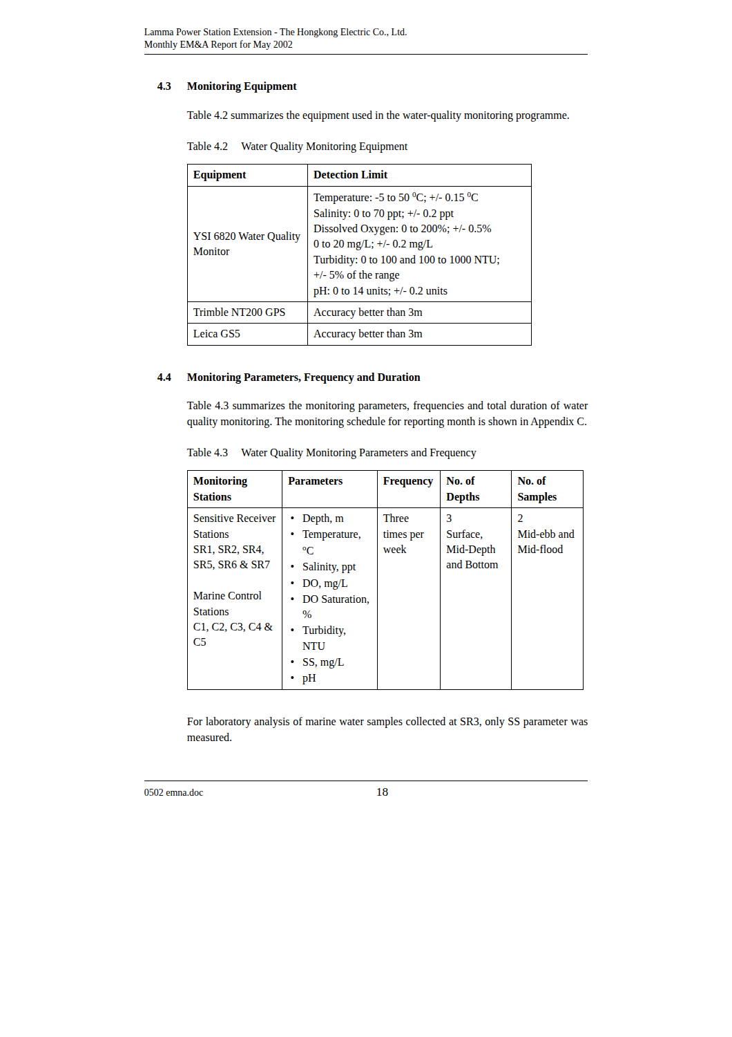Lamma Power Station Extension - The Hongkong Electric Co., Ltd.
Monthly EM&A Report for May 2002
4.3 Monitoring Equipment
Table 4.2 summarizes the equipment used in the water-quality monitoring programme.
Table 4.2 Water Quality Monitoring Equipment
| Equipment | Detection Limit |
| --- | --- |
| YSI 6820 Water Quality Monitor | Temperature: -5 to 50 0 C; +/- 0.15 0 C Salinity: 0 to 70 ppt; +/- 0.2 ppt Dissolved Oxygen: 0 to 200%; +/- 0.5% 0 to 20 mg/L; +/- 0.2 mg/L Turbidity: 0 to 100 and 100 to 1000 NTU; +/- 5% of the range pH: 0 to 14 units; +/- 0.2 units |
| Trimble NT200 GPS | Accuracy better than 3m |
| Leica GS5 | Accuracy better than 3m |
4.4 Monitoring Parameters, Frequency and Duration
Table 4.3 summarizes the monitoring parameters, frequencies and total duration of water quality monitoring. The monitoring schedule for reporting month is shown in Appendix C.
Table 4.3 Water Quality Monitoring Parameters and Frequency
| Monitoring Stations | Parameters | Frequency | No. of Depths | No. of Samples |
| --- | --- | --- | --- | --- |
| Sensitive Receiver Stations SR1, SR2, SR4, SR5, SR6 & SR7 Marine Control Stations C1, C2, C3, C4 & C5 | Depth, m Temperature, o C Salinity, ppt DO, mg/L DO Saturation, % Turbidity, NTU SS, mg/L pH | Three times per week | 3 Surface, Mid-Depth and Bottom | 2 Mid-ebb and Mid-flood |
For laboratory analysis of marine water samples collected at SR3, only SS parameter was measured.
0502 emna.doc 18